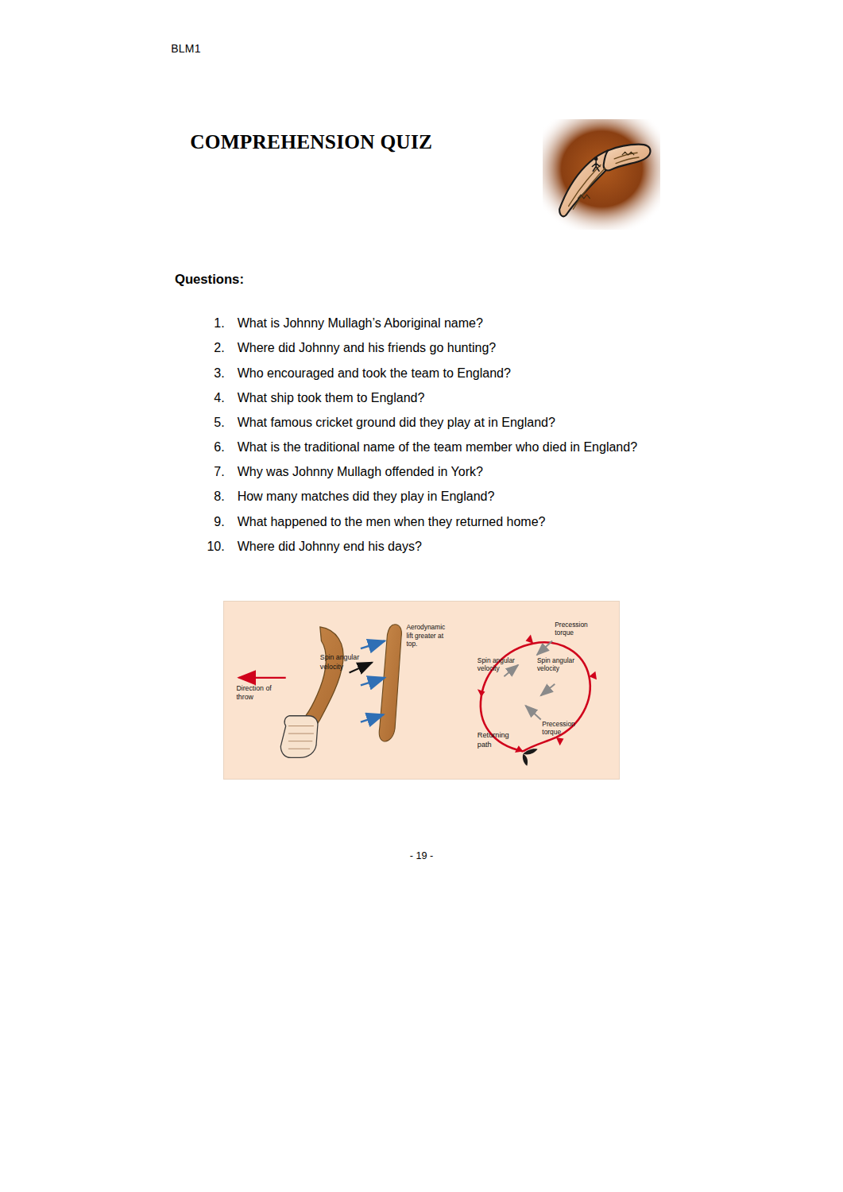BLM1
COMPREHENSION QUIZ
Questions:
What is Johnny Mullagh’s Aboriginal name?
Where did Johnny and his friends go hunting?
Who encouraged and took the team to England?
What ship took them to England?
What famous cricket ground did they play at in England?
What is the traditional name of the team member who died in England?
Why was Johnny Mullagh offended in York?
How many matches did they play in England?
What happened to the men when they returned home?
Where did Johnny end his days?
Direction of throw Aerodynamic lift greater at top. Spin angular velocity Precession torque Precession torque Spin angular velocity Spin angular velocity Returning path
- 19 -